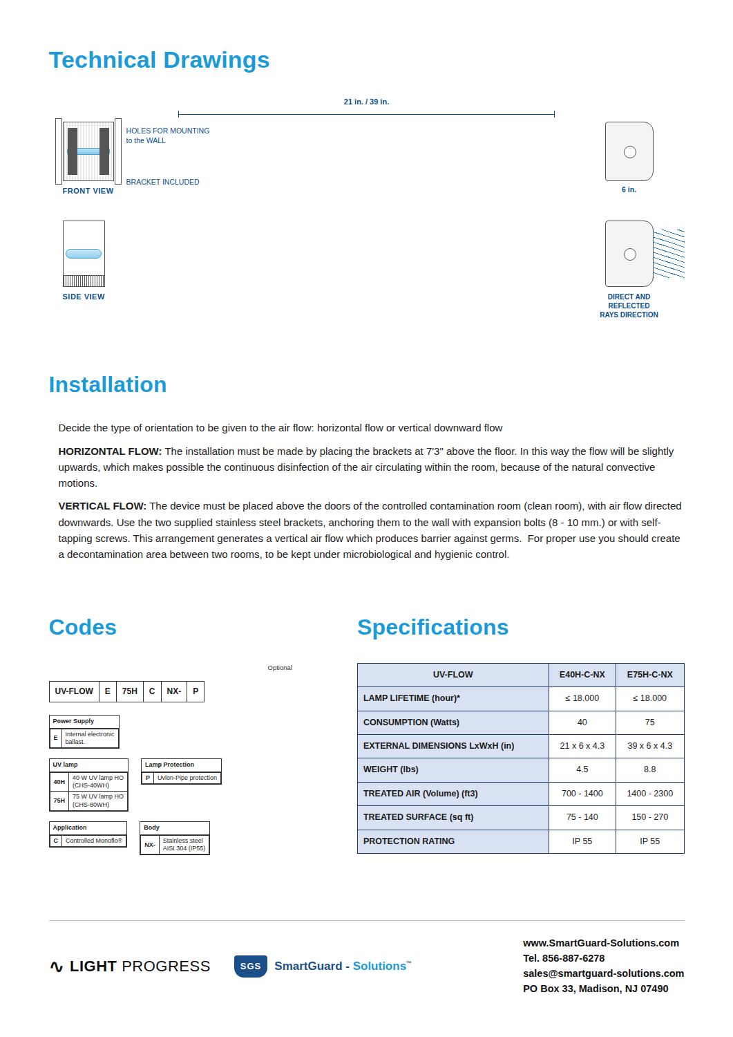Technical Drawings
21 in. / 39 in.
FRONT VIEW
HOLES FOR MOUNTING
to the WALL
BRACKET INCLUDED
6 in.
SIDE VIEW
DIRECT AND REFLECTED
RAYS DIRECTION
Installation
Decide the type of orientation to be given to the air flow: horizontal flow or vertical downward flow
HORIZONTAL FLOW: The installation must be made by placing the brackets at 7'3" above the floor. In this way the flow will be slightly upwards, which makes possible the continuous disinfection of the air circulating within the room, because of the natural convective motions.
VERTICAL FLOW: The device must be placed above the doors of the controlled contamination room (clean room), with air flow directed downwards. Use the two supplied stainless steel brackets, anchoring them to the wall with expansion bolts (8 - 10 mm.) or with self-tapping screws. This arrangement generates a vertical air flow which produces barrier against germs. For proper use you should create a decontamination area between two rooms, to be kept under microbiological and hygienic control.
Codes
Optional
UV-FLOW E 75H C NX- P
Power Supply
| E | Internal electronic ballast. |
UV lamp
| 40H | 40 W UV lamp HO (CHS-40WH) |
| 75H | 75 W UV lamp HO (CHS-80WH) |
Lamp Protection
| P | Uvlon-Pipe protection |
Application
| C | Controlled Monoflo® |
Body
| NX- | Stainless steel AISI 304 (IP55) |
Specifications
| UV-FLOW | E40H-C-NX | E75H-C-NX |
| --- | --- | --- |
| LAMP LIFETIME (hour)* | ≤ 18.000 | ≤ 18.000 |
| CONSUMPTION (Watts) | 40 | 75 |
| EXTERNAL DIMENSIONS LxWxH (in) | 21 x 6 x 4.3 | 39 x 6 x 4.3 |
| WEIGHT (lbs) | 4.5 | 8.8 |
| TREATED AIR (Volume) (ft3) | 700 - 1400 | 1400 - 2300 |
| TREATED SURFACE (sq ft) | 75 - 140 | 150 - 270 |
| PROTECTION RATING | IP 55 | IP 55 |
∿ LIGHT PROGRESS
SGS SmartGuard - Solutions™
www.SmartGuard-Solutions.com
Tel. 856-887-6278
sales@smartguard-solutions.com
PO Box 33, Madison, NJ 07490